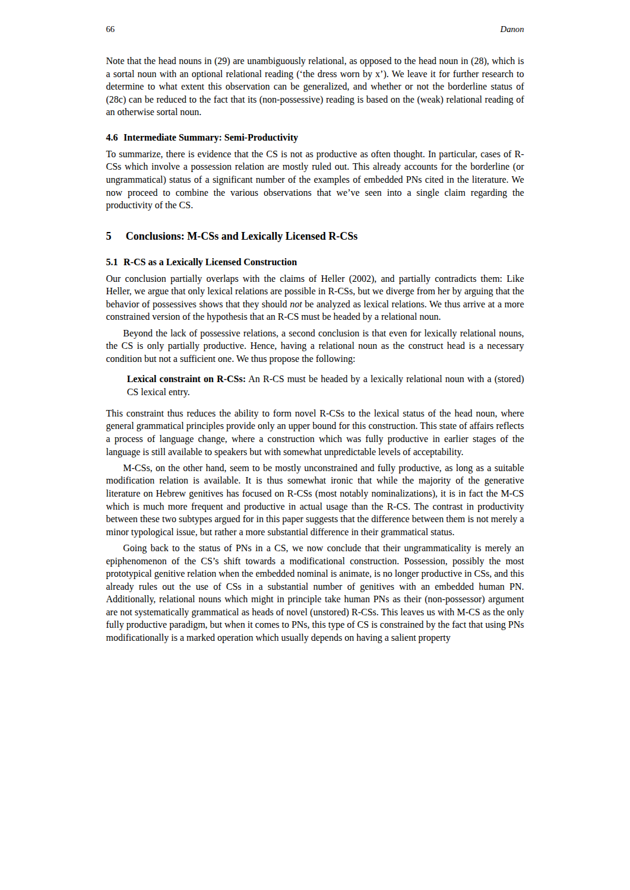66 Danon
Note that the head nouns in (29) are unambiguously relational, as opposed to the head noun in (28), which is a sortal noun with an optional relational reading (‘the dress worn by x’). We leave it for further research to determine to what extent this observation can be generalized, and whether or not the borderline status of (28c) can be reduced to the fact that its (non-possessive) reading is based on the (weak) relational reading of an otherwise sortal noun.
4.6 Intermediate Summary: Semi-Productivity
To summarize, there is evidence that the CS is not as productive as often thought. In particular, cases of R-CSs which involve a possession relation are mostly ruled out. This already accounts for the borderline (or ungrammatical) status of a significant number of the examples of embedded PNs cited in the literature. We now proceed to combine the various observations that we’ve seen into a single claim regarding the productivity of the CS.
5 Conclusions: M-CSs and Lexically Licensed R-CSs
5.1 R-CS as a Lexically Licensed Construction
Our conclusion partially overlaps with the claims of Heller (2002), and partially contradicts them: Like Heller, we argue that only lexical relations are possible in R-CSs, but we diverge from her by arguing that the behavior of possessives shows that they should not be analyzed as lexical relations. We thus arrive at a more constrained version of the hypothesis that an R-CS must be headed by a relational noun.
Beyond the lack of possessive relations, a second conclusion is that even for lexically relational nouns, the CS is only partially productive. Hence, having a relational noun as the construct head is a necessary condition but not a sufficient one. We thus propose the following:
Lexical constraint on R-CSs: An R-CS must be headed by a lexically relational noun with a (stored) CS lexical entry.
This constraint thus reduces the ability to form novel R-CSs to the lexical status of the head noun, where general grammatical principles provide only an upper bound for this construction. This state of affairs reflects a process of language change, where a construction which was fully productive in earlier stages of the language is still available to speakers but with somewhat unpredictable levels of acceptability.
M-CSs, on the other hand, seem to be mostly unconstrained and fully productive, as long as a suitable modification relation is available. It is thus somewhat ironic that while the majority of the generative literature on Hebrew genitives has focused on R-CSs (most notably nominalizations), it is in fact the M-CS which is much more frequent and productive in actual usage than the R-CS. The contrast in productivity between these two subtypes argued for in this paper suggests that the difference between them is not merely a minor typological issue, but rather a more substantial difference in their grammatical status.
Going back to the status of PNs in a CS, we now conclude that their ungrammaticality is merely an epiphenomenon of the CS’s shift towards a modificational construction. Possession, possibly the most prototypical genitive relation when the embedded nominal is animate, is no longer productive in CSs, and this already rules out the use of CSs in a substantial number of genitives with an embedded human PN. Additionally, relational nouns which might in principle take human PNs as their (non-possessor) argument are not systematically grammatical as heads of novel (unstored) R-CSs. This leaves us with M-CS as the only fully productive paradigm, but when it comes to PNs, this type of CS is constrained by the fact that using PNs modificationally is a marked operation which usually depends on having a salient property